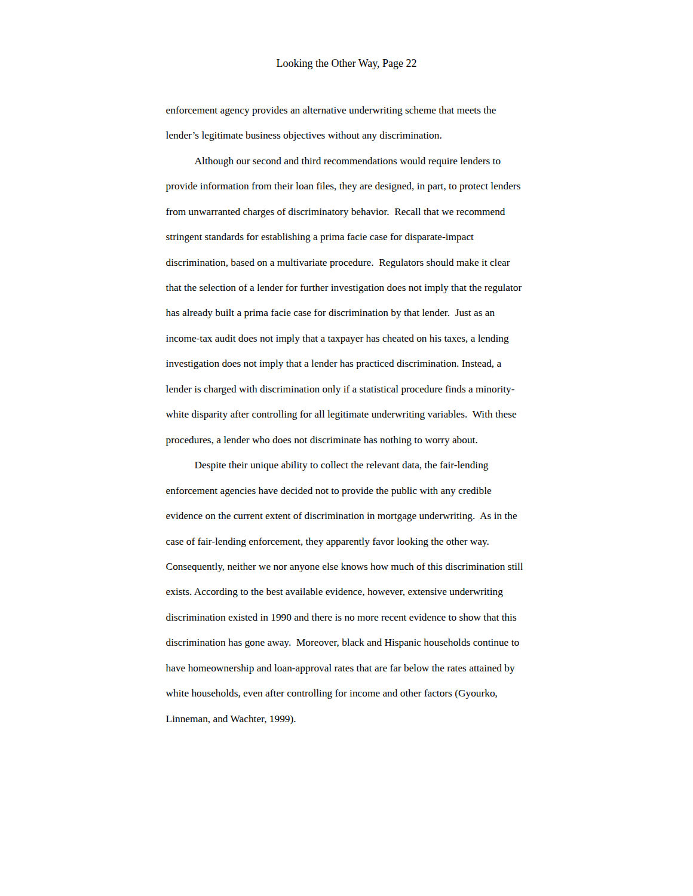Looking the Other Way, Page 22
enforcement agency provides an alternative underwriting scheme that meets the lender’s legitimate business objectives without any discrimination.
Although our second and third recommendations would require lenders to provide information from their loan files, they are designed, in part, to protect lenders from unwarranted charges of discriminatory behavior. Recall that we recommend stringent standards for establishing a prima facie case for disparate-impact discrimination, based on a multivariate procedure. Regulators should make it clear that the selection of a lender for further investigation does not imply that the regulator has already built a prima facie case for discrimination by that lender. Just as an income-tax audit does not imply that a taxpayer has cheated on his taxes, a lending investigation does not imply that a lender has practiced discrimination. Instead, a lender is charged with discrimination only if a statistical procedure finds a minority-white disparity after controlling for all legitimate underwriting variables. With these procedures, a lender who does not discriminate has nothing to worry about.
Despite their unique ability to collect the relevant data, the fair-lending enforcement agencies have decided not to provide the public with any credible evidence on the current extent of discrimination in mortgage underwriting. As in the case of fair-lending enforcement, they apparently favor looking the other way. Consequently, neither we nor anyone else knows how much of this discrimination still exists. According to the best available evidence, however, extensive underwriting discrimination existed in 1990 and there is no more recent evidence to show that this discrimination has gone away. Moreover, black and Hispanic households continue to have homeownership and loan-approval rates that are far below the rates attained by white households, even after controlling for income and other factors (Gyourko, Linneman, and Wachter, 1999).